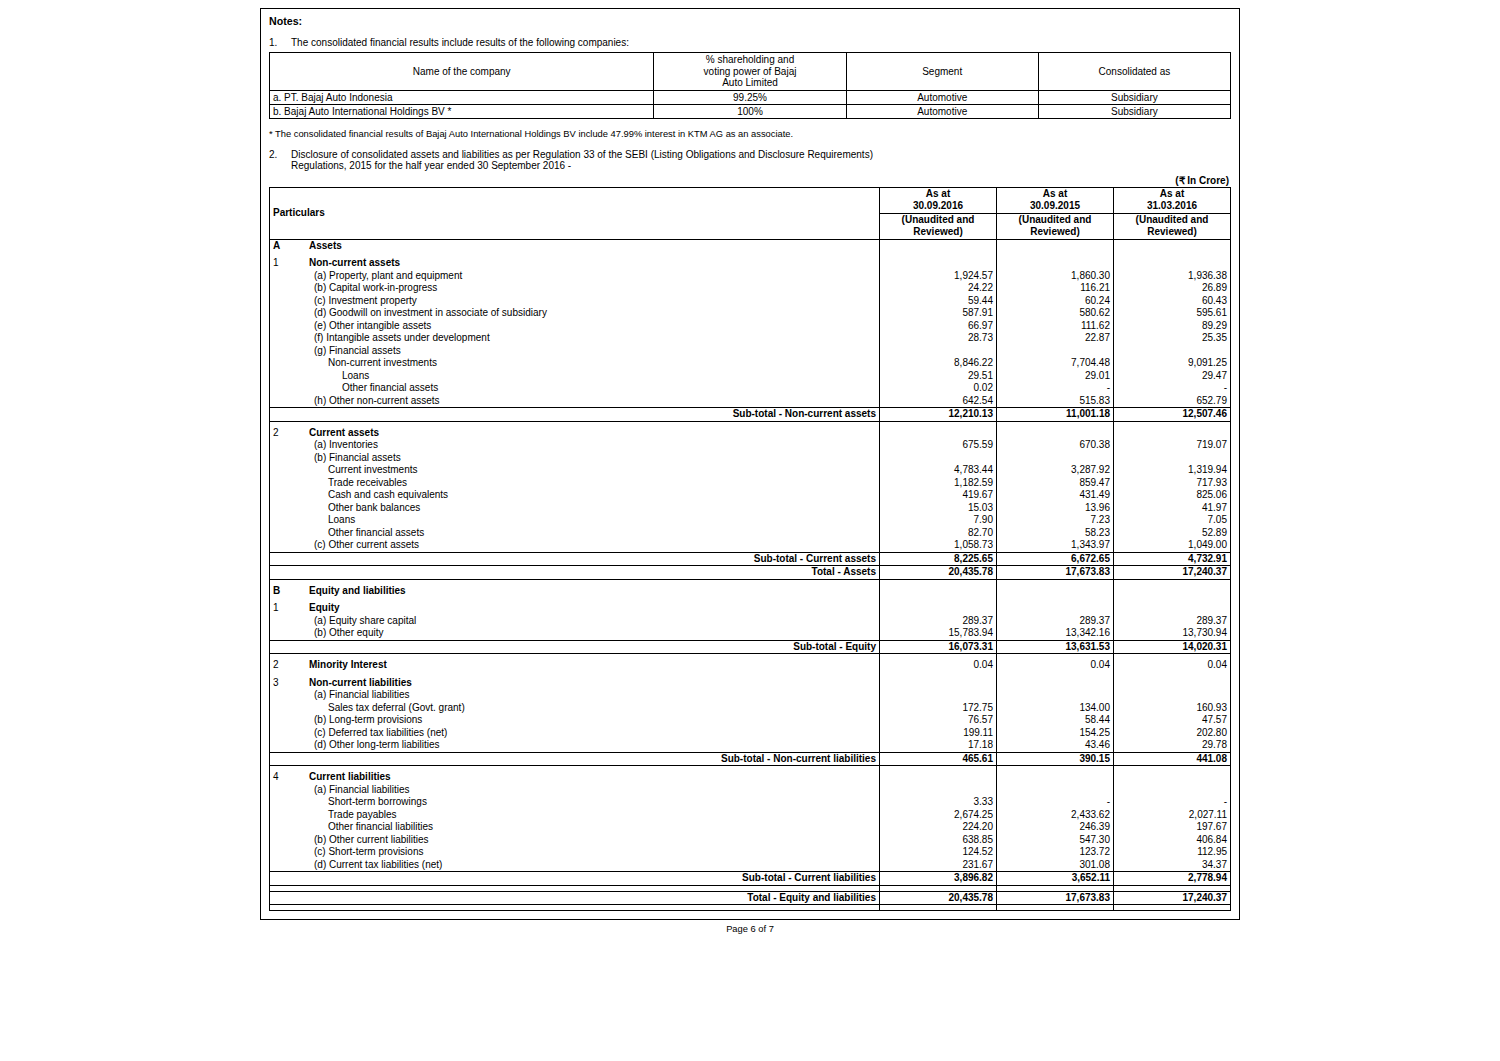Notes:
1.
The consolidated financial results include results of the following companies:
| Name of the company | % shareholding and voting power of Bajaj Auto Limited | Segment | Consolidated as |
| --- | --- | --- | --- |
| a. PT. Bajaj Auto Indonesia | 99.25% | Automotive | Subsidiary |
| b. Bajaj Auto International Holdings BV * | 100% | Automotive | Subsidiary |
* The consolidated financial results of Bajaj Auto International Holdings BV include 47.99% interest in KTM AG as an associate.
2.
Disclosure of consolidated assets and liabilities as per Regulation 33 of the SEBI (Listing Obligations and Disclosure Requirements)
Regulations, 2015 for the half year ended 30 September 2016 -
(₹ In Crore)
| Particulars | As at 30.09.2016 | As at 30.09.2015 | As at 31.03.2016 |
| (Unaudited and Reviewed) | (Unaudited and Reviewed) | (Unaudited and Reviewed) |
| A | Assets | | | |
| 1 | Non-current assets | | | |
| | (a) Property, plant and equipment | 1,924.57 | 1,860.30 | 1,936.38 |
| | (b) Capital work-in-progress | 24.22 | 116.21 | 26.89 |
| | (c) Investment property | 59.44 | 60.24 | 60.43 |
| | (d) Goodwill on investment in associate of subsidiary | 587.91 | 580.62 | 595.61 |
| | (e) Other intangible assets | 66.97 | 111.62 | 89.29 |
| | (f) Intangible assets under development | 28.73 | 22.87 | 25.35 |
| | (g) Financial assets | | | |
| | Non-current investments | 8,846.22 | 7,704.48 | 9,091.25 |
| | Loans | 29.51 | 29.01 | 29.47 |
| | Other financial assets | 0.02 | - | - |
| | (h) Other non-current assets | 642.54 | 515.83 | 652.79 |
| | Sub-total - Non-current assets | 12,210.13 | 11,001.18 | 12,507.46 |
| 2 | Current assets | | | |
| | (a) Inventories | 675.59 | 670.38 | 719.07 |
| | (b) Financial assets | | | |
| | Current investments | 4,783.44 | 3,287.92 | 1,319.94 |
| | Trade receivables | 1,182.59 | 859.47 | 717.93 |
| | Cash and cash equivalents | 419.67 | 431.49 | 825.06 |
| | Other bank balances | 15.03 | 13.96 | 41.97 |
| | Loans | 7.90 | 7.23 | 7.05 |
| | Other financial assets | 82.70 | 58.23 | 52.89 |
| | (c) Other current assets | 1,058.73 | 1,343.97 | 1,049.00 |
| | Sub-total - Current assets | 8,225.65 | 6,672.65 | 4,732.91 |
| | Total - Assets | 20,435.78 | 17,673.83 | 17,240.37 |
| B | Equity and liabilities | | | |
| 1 | Equity | | | |
| | (a) Equity share capital | 289.37 | 289.37 | 289.37 |
| | (b) Other equity | 15,783.94 | 13,342.16 | 13,730.94 |
| | Sub-total - Equity | 16,073.31 | 13,631.53 | 14,020.31 |
| 2 | Minority Interest | 0.04 | 0.04 | 0.04 |
| 3 | Non-current liabilities | | | |
| | (a) Financial liabilities | | | |
| | Sales tax deferral (Govt. grant) | 172.75 | 134.00 | 160.93 |
| | (b) Long-term provisions | 76.57 | 58.44 | 47.57 |
| | (c) Deferred tax liabilities (net) | 199.11 | 154.25 | 202.80 |
| | (d) Other long-term liabilities | 17.18 | 43.46 | 29.78 |
| | Sub-total - Non-current liabilities | 465.61 | 390.15 | 441.08 |
| 4 | Current liabilities | | | |
| | (a) Financial liabilities | | | |
| | Short-term borrowings | 3.33 | - | - |
| | Trade payables | 2,674.25 | 2,433.62 | 2,027.11 |
| | Other financial liabilities | 224.20 | 246.39 | 197.67 |
| | (b) Other current liabilities | 638.85 | 547.30 | 406.84 |
| | (c) Short-term provisions | 124.52 | 123.72 | 112.95 |
| | (d) Current tax liabilities (net) | 231.67 | 301.08 | 34.37 |
| | Sub-total - Current liabilities | 3,896.82 | 3,652.11 | 2,778.94 |
| | Total - Equity and liabilities | 20,435.78 | 17,673.83 | 17,240.37 |
Page 6 of 7